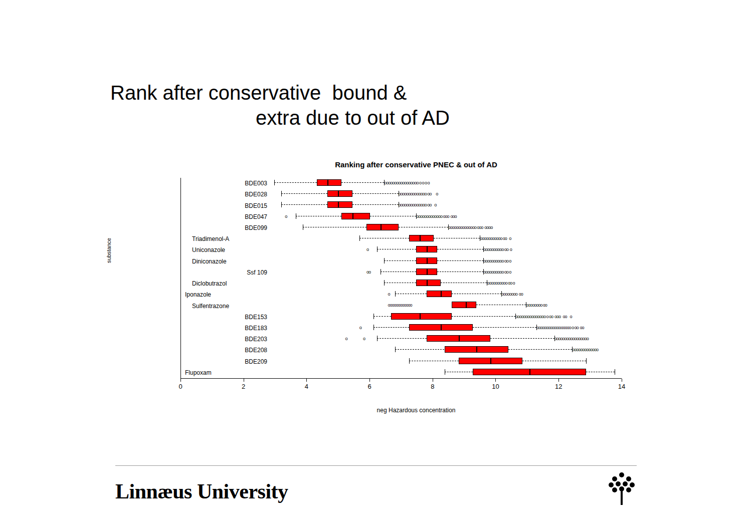Rank after conservative bound & extra due to out of AD
Ranking after conservative PNEC & out of AD
substance
| BDE003 | ooooooooooooooooo o o o o |
| BDE028 | oooooooooooooo oo o |
| BDE015 | oooooooooooooo oo o |
| BDE047 | o ooooooooooooo ooo ooo |
| BDE099 | oooooooooooooo ooo oooo |
| Triadimenol-A | ooooooooooo oo o |
| Uniconazole | o oooooooooo oo o |
| Diniconazole | oooooooooo oo o |
| Ssf 109 | oo oooooooooo oo o |
| Diclobutrazol | oooooooooo oo o |
| Iponazole | o oooooooo oo |
| Sulfentrazone | oooooooooooo oooooooo oo |
| BDE153 | ooooooooooooooo o oo ooo oo o |
| BDE183 | o ooooooooooooooooo o oo oo |
| BDE203 | o o ooooooooooooooooo |
| BDE208 | ooooooooooooo |
| BDE209 | |
| Flupoxam | |
0 2 4 6 8 10 12 14
neg Hazardous concentration
Linnæus University